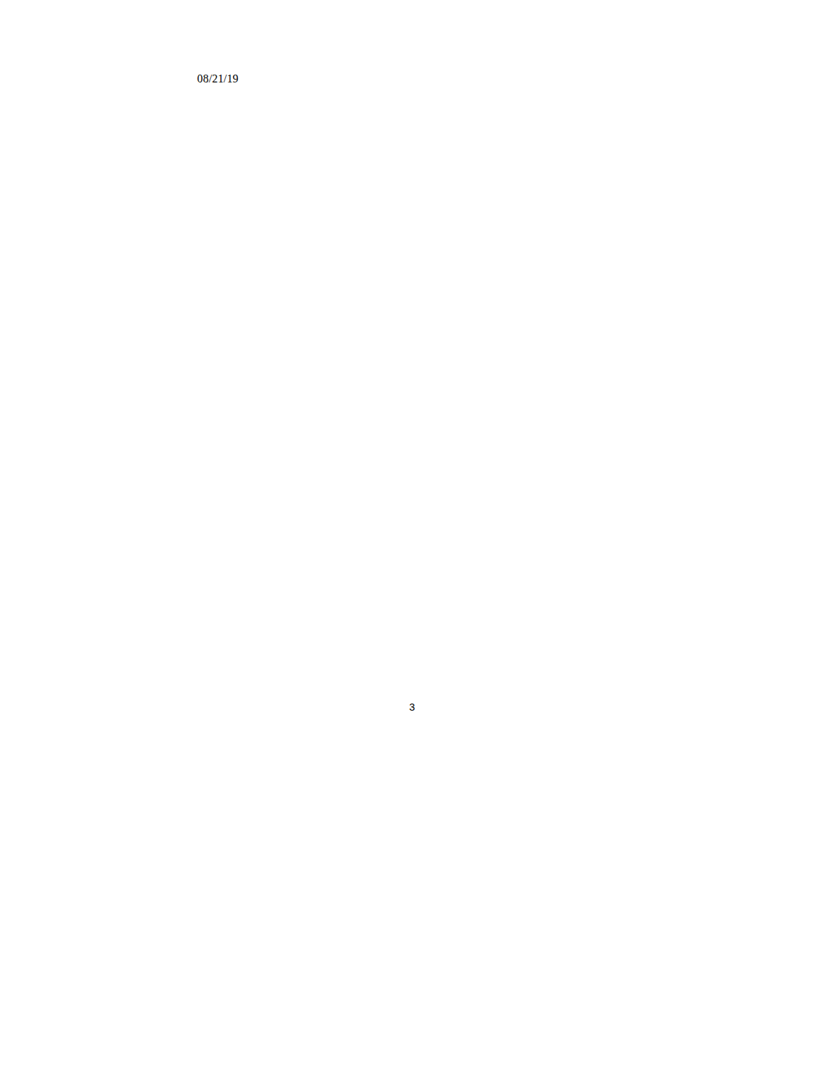08/21/19
3